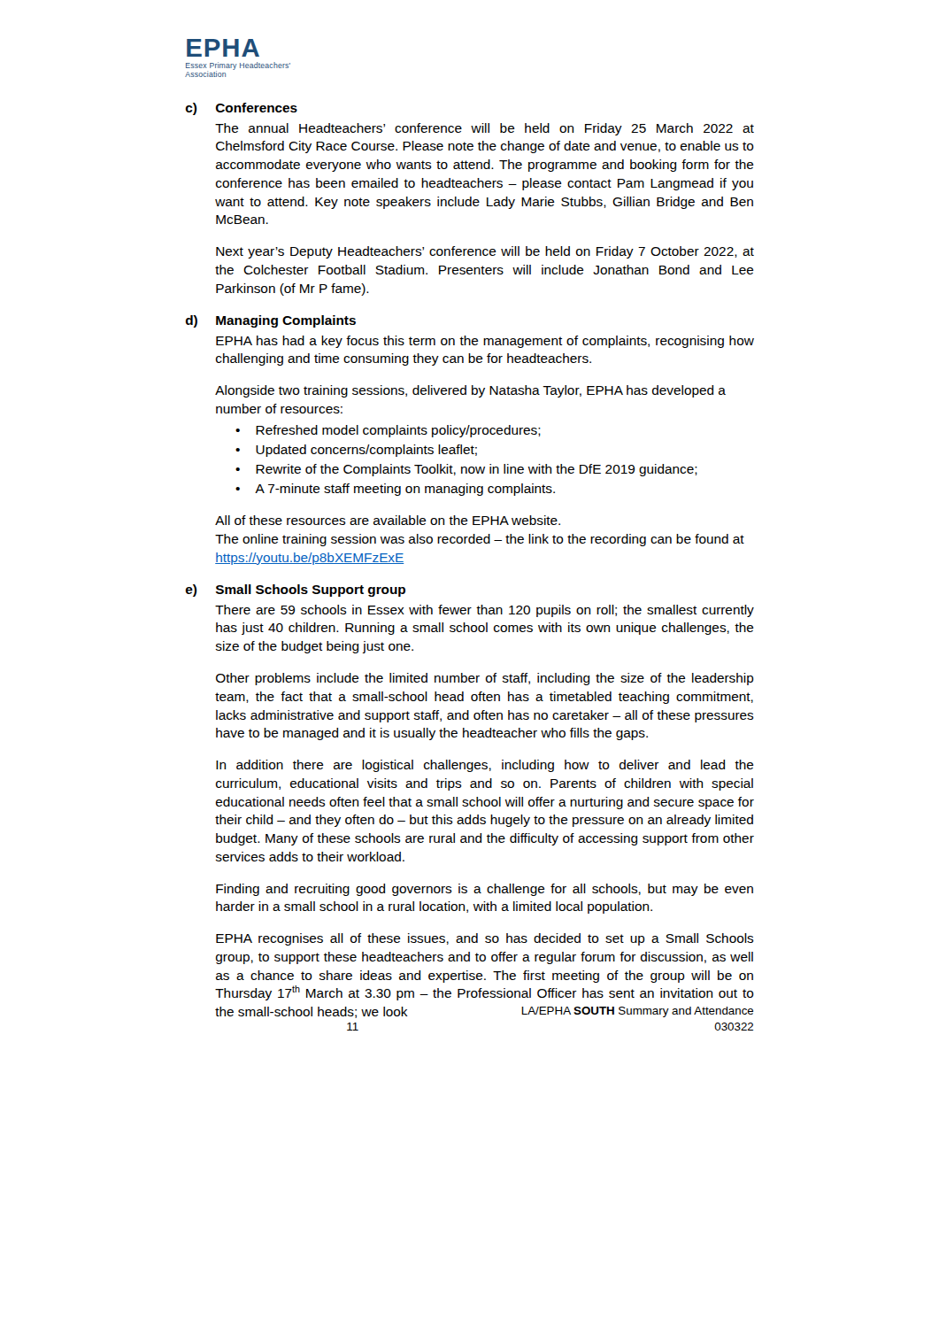EPHA Essex Primary Headteachers' Association
c)
Conferences
The annual Headteachers’ conference will be held on Friday 25 March 2022 at Chelmsford City Race Course. Please note the change of date and venue, to enable us to accommodate everyone who wants to attend. The programme and booking form for the conference has been emailed to headteachers – please contact Pam Langmead if you want to attend. Key note speakers include Lady Marie Stubbs, Gillian Bridge and Ben McBean.
Next year’s Deputy Headteachers’ conference will be held on Friday 7 October 2022, at the Colchester Football Stadium. Presenters will include Jonathan Bond and Lee Parkinson (of Mr P fame).
d)
Managing Complaints
EPHA has had a key focus this term on the management of complaints, recognising how challenging and time consuming they can be for headteachers.
Alongside two training sessions, delivered by Natasha Taylor, EPHA has developed a number of resources:
Refreshed model complaints policy/procedures;
Updated concerns/complaints leaflet;
Rewrite of the Complaints Toolkit, now in line with the DfE 2019 guidance;
A 7-minute staff meeting on managing complaints.
All of these resources are available on the EPHA website.
The online training session was also recorded – the link to the recording can be found at
https://youtu.be/p8bXEMFzExE
e)
Small Schools Support group
There are 59 schools in Essex with fewer than 120 pupils on roll; the smallest currently has just 40 children. Running a small school comes with its own unique challenges, the size of the budget being just one.
Other problems include the limited number of staff, including the size of the leadership team, the fact that a small-school head often has a timetabled teaching commitment, lacks administrative and support staff, and often has no caretaker – all of these pressures have to be managed and it is usually the headteacher who fills the gaps.
In addition there are logistical challenges, including how to deliver and lead the curriculum, educational visits and trips and so on. Parents of children with special educational needs often feel that a small school will offer a nurturing and secure space for their child – and they often do – but this adds hugely to the pressure on an already limited budget. Many of these schools are rural and the difficulty of accessing support from other services adds to their workload.
Finding and recruiting good governors is a challenge for all schools, but may be even harder in a small school in a rural location, with a limited local population.
EPHA recognises all of these issues, and so has decided to set up a Small Schools group, to support these headteachers and to offer a regular forum for discussion, as well as a chance to share ideas and expertise. The first meeting of the group will be on Thursday 17th March at 3.30 pm – the Professional Officer has sent an invitation out to the small-school heads; we look
11
LA/EPHA SOUTH Summary and Attendance 030322